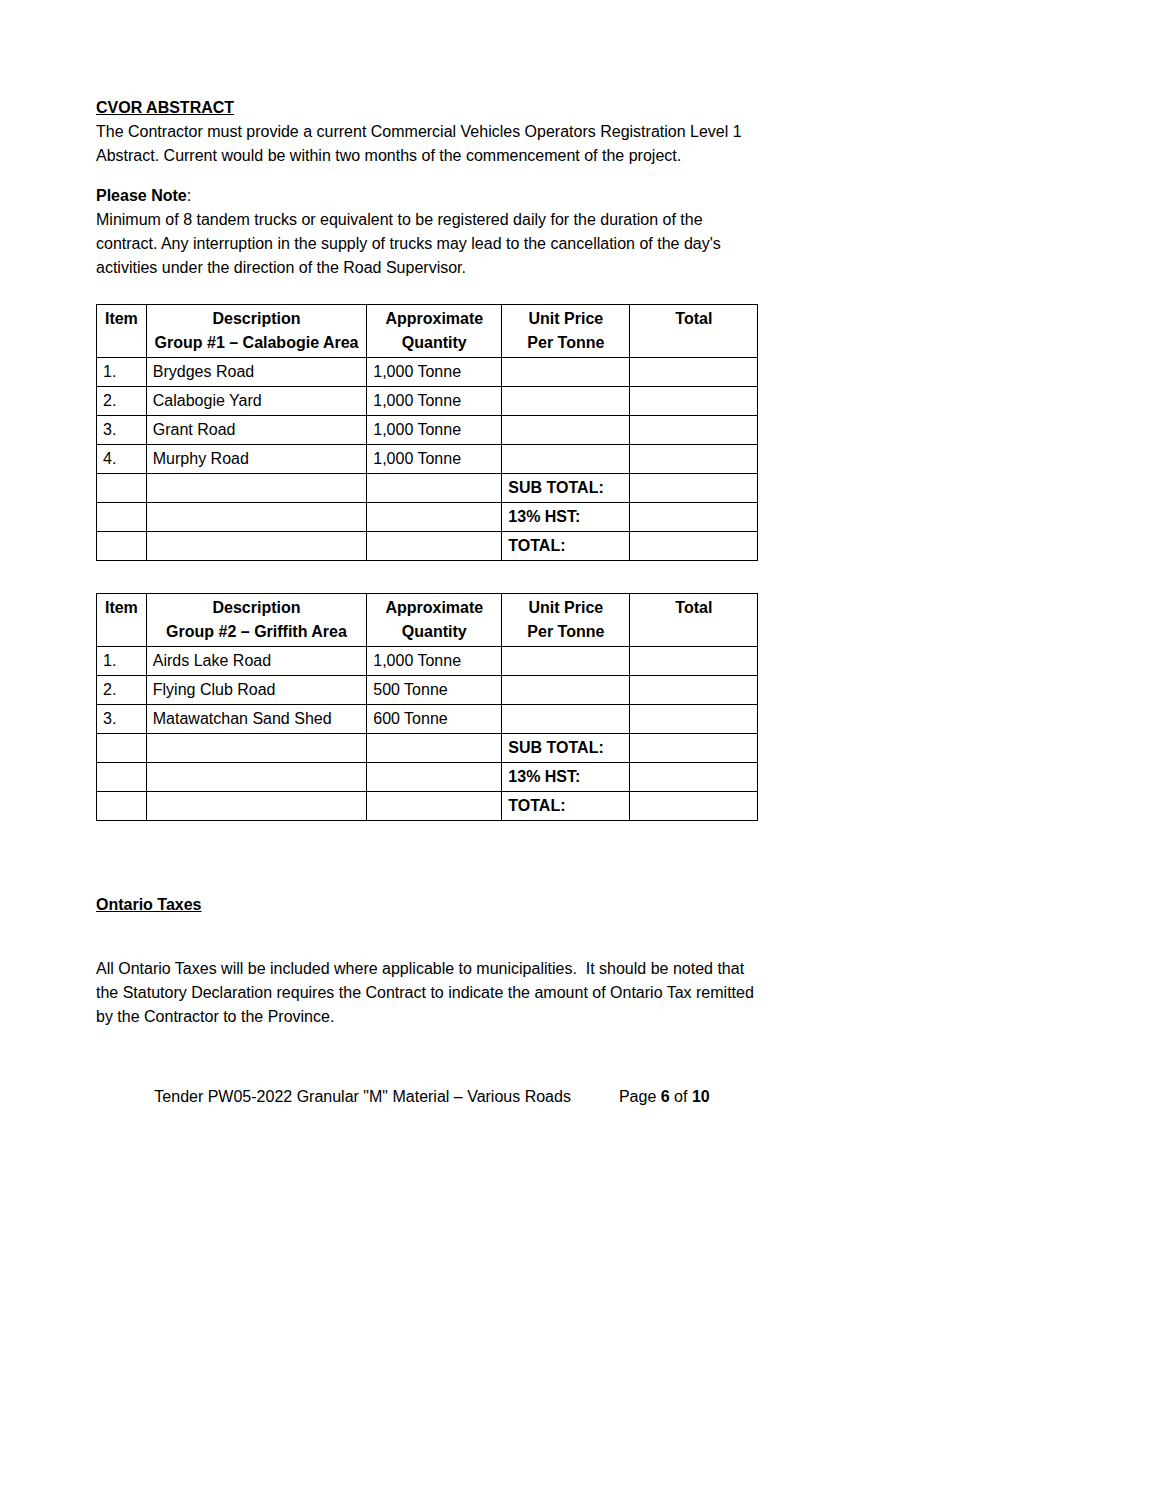CVOR ABSTRACT
The Contractor must provide a current Commercial Vehicles Operators Registration Level 1 Abstract. Current would be within two months of the commencement of the project.
Please Note:
Minimum of 8 tandem trucks or equivalent to be registered daily for the duration of the contract. Any interruption in the supply of trucks may lead to the cancellation of the day's activities under the direction of the Road Supervisor.
| Item | Description Group #1 – Calabogie Area | Approximate Quantity | Unit Price Per Tonne | Total |
| --- | --- | --- | --- | --- |
| 1. | Brydges Road | 1,000 Tonne | | |
| 2. | Calabogie Yard | 1,000 Tonne | | |
| 3. | Grant Road | 1,000 Tonne | | |
| 4. | Murphy Road | 1,000 Tonne | | |
| | | | SUB TOTAL: | |
| | | | 13% HST: | |
| | | | TOTAL: | |
| Item | Description Group #2 – Griffith Area | Approximate Quantity | Unit Price Per Tonne | Total |
| --- | --- | --- | --- | --- |
| 1. | Airds Lake Road | 1,000 Tonne | | |
| 2. | Flying Club Road | 500 Tonne | | |
| 3. | Matawatchan Sand Shed | 600 Tonne | | |
| | | | SUB TOTAL: | |
| | | | 13% HST: | |
| | | | TOTAL: | |
Ontario Taxes
All Ontario Taxes will be included where applicable to municipalities. It should be noted that the Statutory Declaration requires the Contract to indicate the amount of Ontario Tax remitted by the Contractor to the Province.
Tender PW05-2022 Granular "M" Material – Various Roads Page 6 of 10